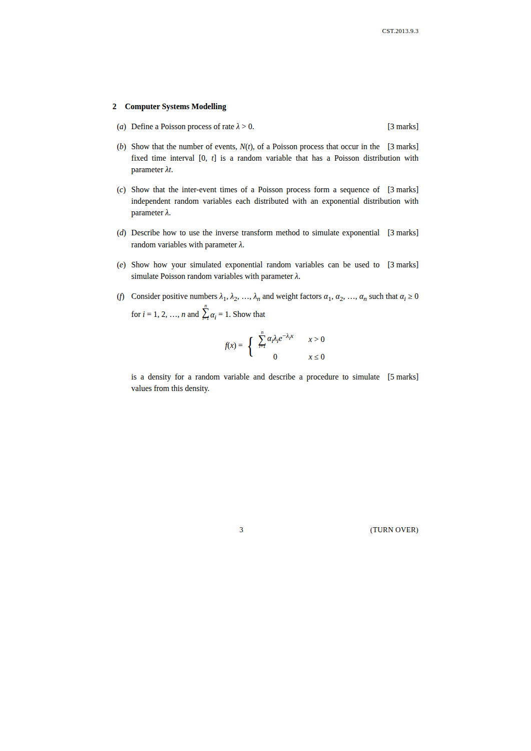CST.2013.9.3
2 Computer Systems Modelling
(a) [3 marks] Define a Poisson process of rate λ > 0.
(b) [3 marks] Show that the number of events, N(t), of a Poisson process that occur in the fixed time interval [0, t] is a random variable that has a Poisson distribution with parameter λt.
(c) [3 marks] Show that the inter-event times of a Poisson process form a sequence of independent random variables each distributed with an exponential distribution with parameter λ.
(d) [3 marks] Describe how to use the inverse transform method to simulate exponential random variables with parameter λ.
(e) [3 marks] Show how your simulated exponential random variables can be used to simulate Poisson random variables with parameter λ.
(f) Consider positive numbers λ1, λ2, …, λn and weight factors α1, α2, …, αn such that αi ≥ 0 for i = 1, 2, …, n and n∑i=1 αi = 1. Show that
f(x) = {
| n ∑ i =1 α i λ i e − λ i x | x > 0 |
| 0 | x ≤ 0 |
[5 marks] is a density for a random variable and describe a procedure to simulate values from this density.
3 (TURN OVER)